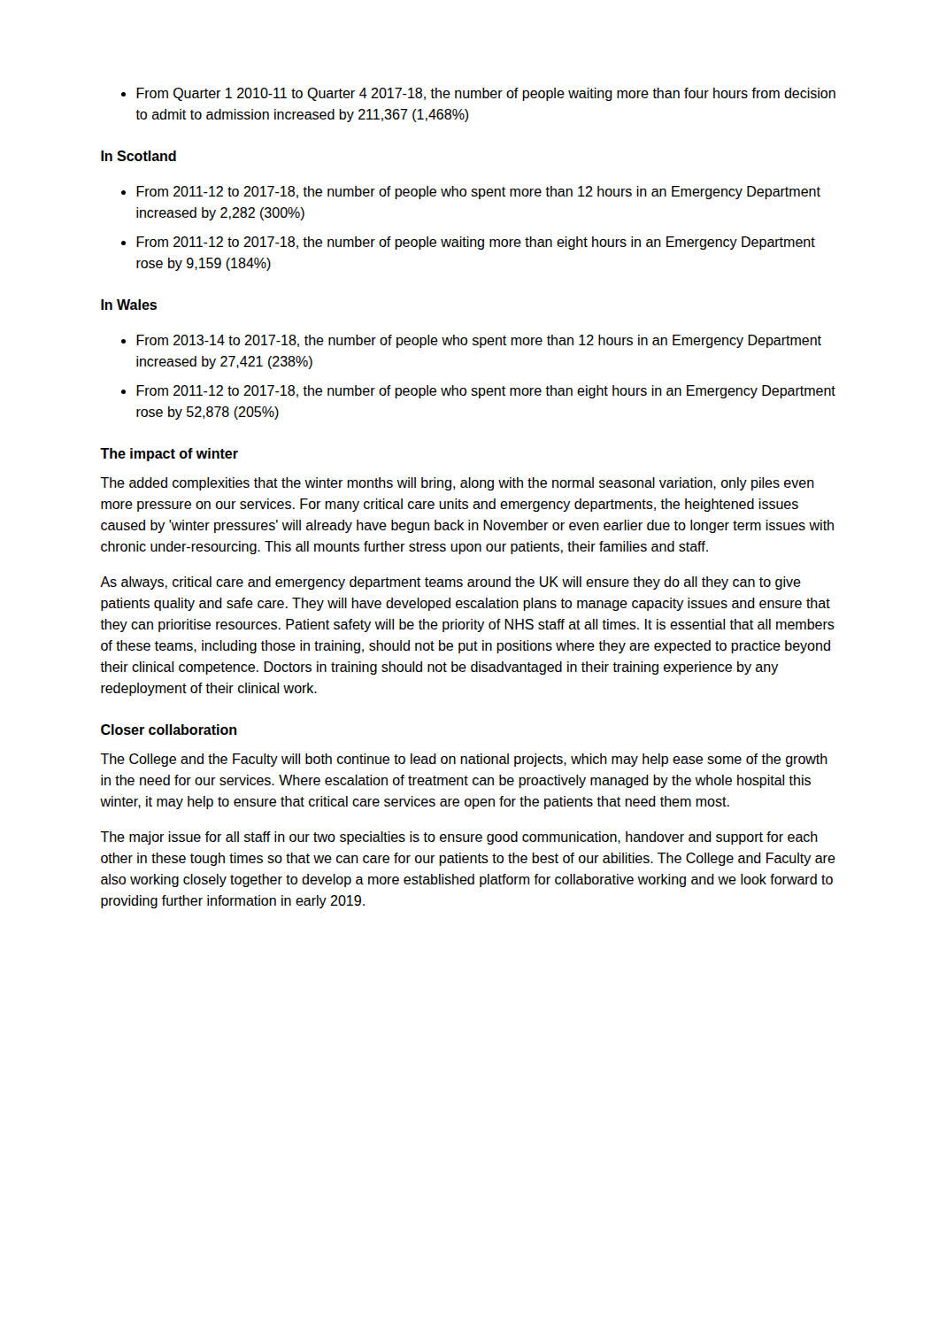From Quarter 1 2010-11 to Quarter 4 2017-18, the number of people waiting more than four hours from decision to admit to admission increased by 211,367 (1,468%)
In Scotland
From 2011-12 to 2017-18, the number of people who spent more than 12 hours in an Emergency Department increased by 2,282 (300%)
From 2011-12 to 2017-18, the number of people waiting more than eight hours in an Emergency Department rose by 9,159 (184%)
In Wales
From 2013-14 to 2017-18, the number of people who spent more than 12 hours in an Emergency Department increased by 27,421 (238%)
From 2011-12 to 2017-18, the number of people who spent more than eight hours in an Emergency Department rose by 52,878 (205%)
The impact of winter
The added complexities that the winter months will bring, along with the normal seasonal variation, only piles even more pressure on our services. For many critical care units and emergency departments, the heightened issues caused by 'winter pressures' will already have begun back in November or even earlier due to longer term issues with chronic under-resourcing. This all mounts further stress upon our patients, their families and staff.
As always, critical care and emergency department teams around the UK will ensure they do all they can to give patients quality and safe care. They will have developed escalation plans to manage capacity issues and ensure that they can prioritise resources. Patient safety will be the priority of NHS staff at all times. It is essential that all members of these teams, including those in training, should not be put in positions where they are expected to practice beyond their clinical competence. Doctors in training should not be disadvantaged in their training experience by any redeployment of their clinical work.
Closer collaboration
The College and the Faculty will both continue to lead on national projects, which may help ease some of the growth in the need for our services. Where escalation of treatment can be proactively managed by the whole hospital this winter, it may help to ensure that critical care services are open for the patients that need them most.
The major issue for all staff in our two specialties is to ensure good communication, handover and support for each other in these tough times so that we can care for our patients to the best of our abilities. The College and Faculty are also working closely together to develop a more established platform for collaborative working and we look forward to providing further information in early 2019.